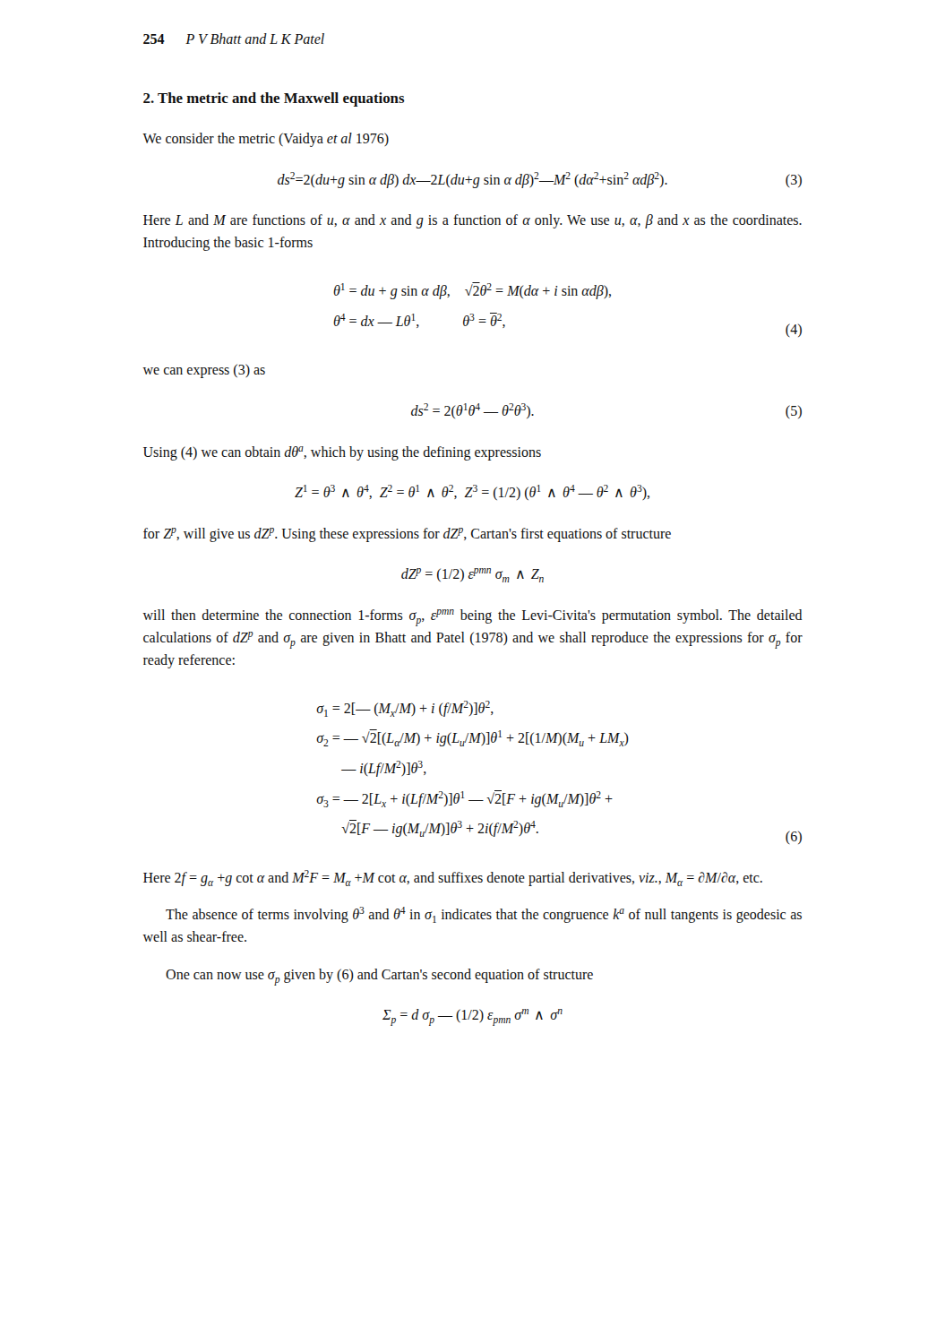254 P V Bhatt and L K Patel
2. The metric and the Maxwell equations
We consider the metric (Vaidya et al 1976)
ds2=2(du+g sin α dβ) dx—2L(du+g sin α dβ)2—M2 (dα2+sin2 αdβ2). (3)
Here L and M are functions of u, α and x and g is a function of α only. We use u, α, β and x as the coordinates. Introducing the basic 1-forms
θ1 = du + g sin α dβ, √2 θ2 = M(dα + i sin αdβ),
θ4 = dx — Lθ1, θ3 = θ2,
(4)
we can express (3) as
ds2 = 2(θ1θ4 — θ2θ3). (5)
Using (4) we can obtain dθa, which by using the defining expressions
Z1 = θ3 ∧ θ4, Z2 = θ1 ∧ θ2, Z3 = (1/2) (θ1 ∧ θ4 — θ2 ∧ θ3),
for Zp, will give us dZp. Using these expressions for dZp, Cartan's first equations of structure
dZp = (1/2) εpmn σm ∧ Zn
will then determine the connection 1-forms σp, εpmn being the Levi-Civita's permutation symbol. The detailed calculations of dZp and σp are given in Bhatt and Patel (1978) and we shall reproduce the expressions for σp for ready reference:
σ1 = 2[— (Mx/M) + i (f/M2)]θ2,
σ2 = — √2[(Lα/M) + ig(Lu/M)]θ1 + 2[(1/M)(Mu + LMx)
— i(Lf/M2)]θ3,
σ3 = — 2[Lx + i(Lf/M2)]θ1 — √2[F + ig(Mu/M)]θ2 +
√2[F — ig(Mu/M)]θ3 + 2i(f/M2)θ4.
(6)
Here 2f = gα +g cot α and M2F = Mα +M cot α, and suffixes denote partial derivatives, viz., Mα = ∂M/∂α, etc.
The absence of terms involving θ3 and θ4 in σ1 indicates that the congruence ka of null tangents is geodesic as well as shear-free.
One can now use σp given by (6) and Cartan's second equation of structure
Σp = d σp — (1/2) εpmn σm ∧ σn